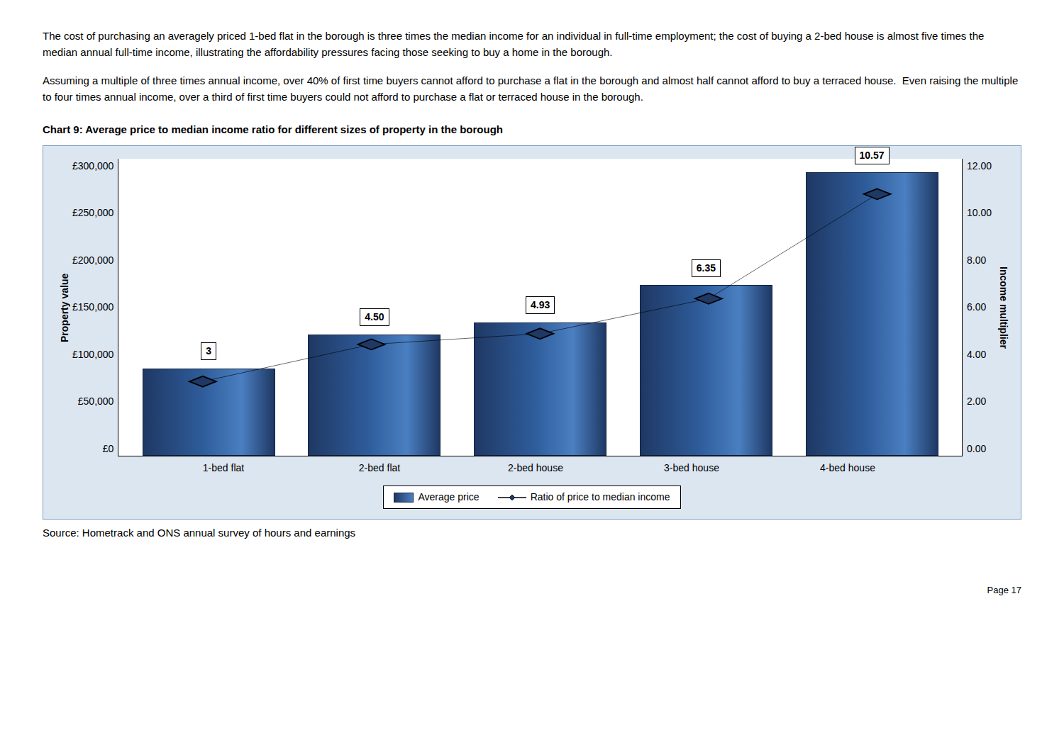The cost of purchasing an averagely priced 1-bed flat in the borough is three times the median income for an individual in full-time employment; the cost of buying a 2-bed house is almost five times the median annual full-time income, illustrating the affordability pressures facing those seeking to buy a home in the borough.
Assuming a multiple of three times annual income, over 40% of first time buyers cannot afford to purchase a flat in the borough and almost half cannot afford to buy a terraced house. Even raising the multiple to four times annual income, over a third of first time buyers could not afford to purchase a flat or terraced house in the borough.
Chart 9: Average price to median income ratio for different sizes of property in the borough
Property value
£300,000 £250,000 £200,000 £150,000 £100,000 £50,000 £0
3
4.50
4.93
6.35
10.57
12.00 10.00 8.00 6.00 4.00 2.00 0.00
Income multiplier
1-bed flat 2-bed flat 2-bed house 3-bed house 4-bed house
Average price Ratio of price to median income
Source: Hometrack and ONS annual survey of hours and earnings
Page 17